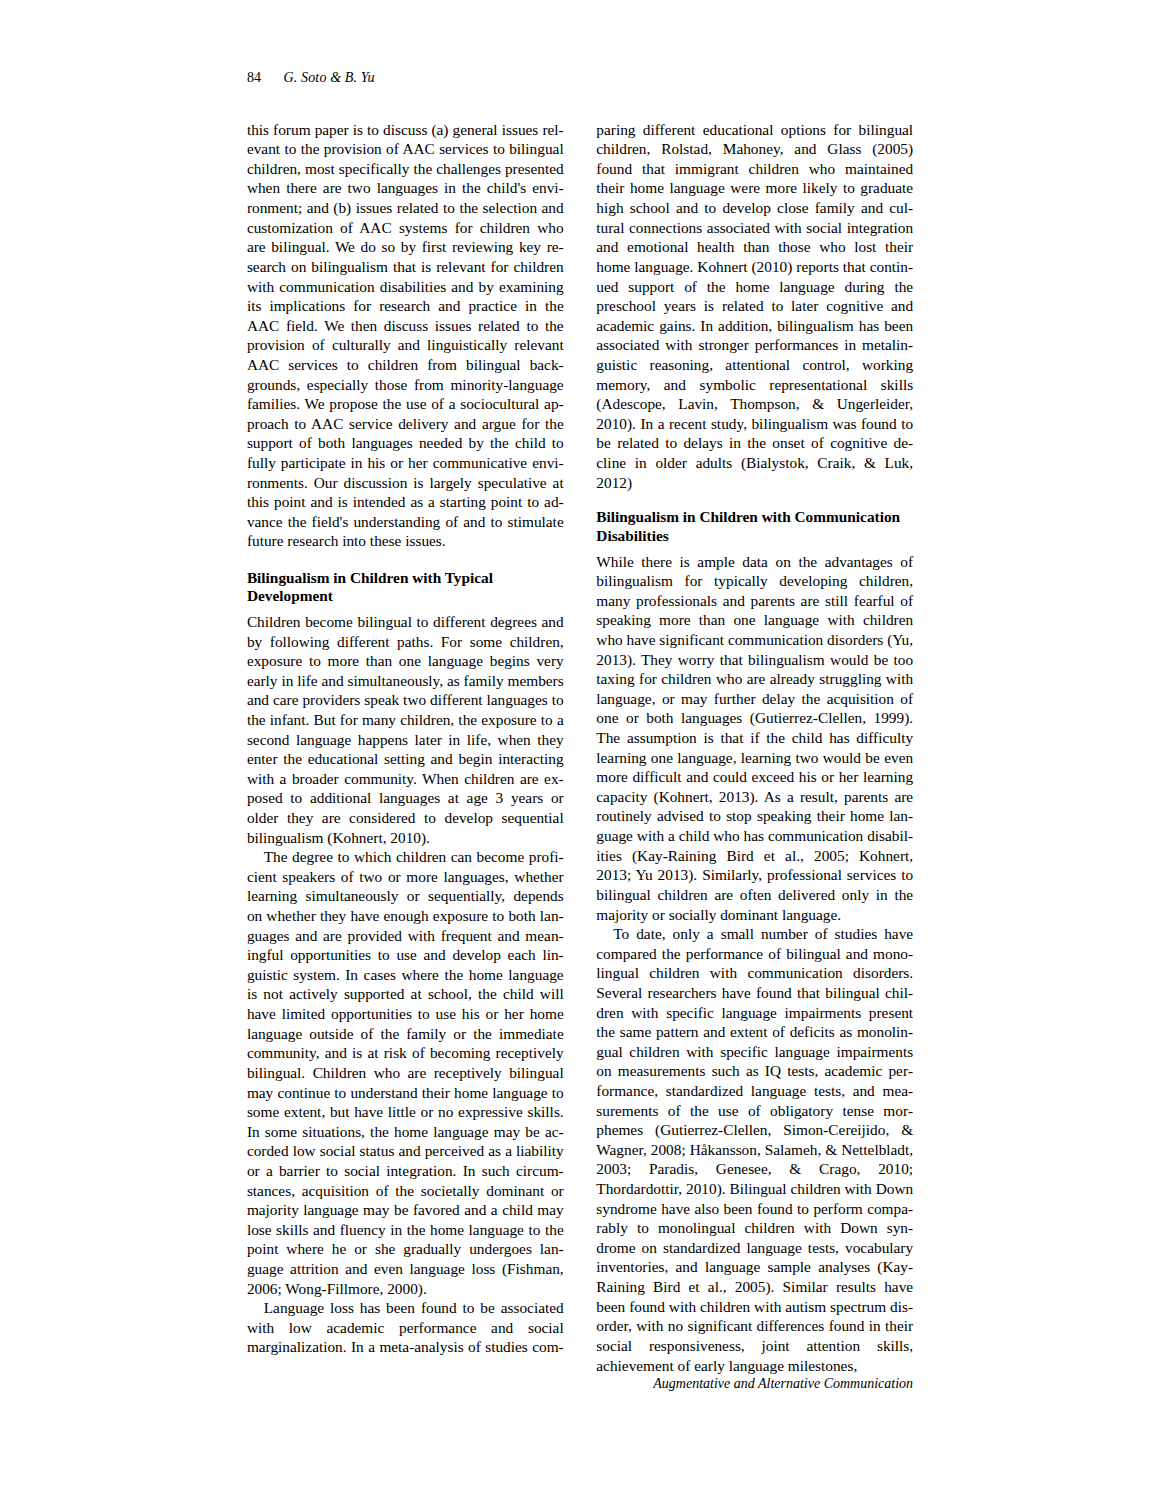84 G. Soto & B. Yu
this forum paper is to discuss (a) general issues relevant to the provision of AAC services to bilingual children, most specifically the challenges presented when there are two languages in the child's environment; and (b) issues related to the selection and customization of AAC systems for children who are bilingual. We do so by first reviewing key research on bilingualism that is relevant for children with communication disabilities and by examining its implications for research and practice in the AAC field. We then discuss issues related to the provision of culturally and linguistically relevant AAC services to children from bilingual backgrounds, especially those from minority-language families. We propose the use of a sociocultural approach to AAC service delivery and argue for the support of both languages needed by the child to fully participate in his or her communicative environments. Our discussion is largely speculative at this point and is intended as a starting point to advance the field's understanding of and to stimulate future research into these issues.
Bilingualism in Children with Typical Development
Children become bilingual to different degrees and by following different paths. For some children, exposure to more than one language begins very early in life and simultaneously, as family members and care providers speak two different languages to the infant. But for many children, the exposure to a second language happens later in life, when they enter the educational setting and begin interacting with a broader community. When children are exposed to additional languages at age 3 years or older they are considered to develop sequential bilingualism (Kohnert, 2010).
The degree to which children can become proficient speakers of two or more languages, whether learning simultaneously or sequentially, depends on whether they have enough exposure to both languages and are provided with frequent and meaningful opportunities to use and develop each linguistic system. In cases where the home language is not actively supported at school, the child will have limited opportunities to use his or her home language outside of the family or the immediate community, and is at risk of becoming receptively bilingual. Children who are receptively bilingual may continue to understand their home language to some extent, but have little or no expressive skills. In some situations, the home language may be accorded low social status and perceived as a liability or a barrier to social integration. In such circumstances, acquisition of the societally dominant or majority language may be favored and a child may lose skills and fluency in the home language to the point where he or she gradually undergoes language attrition and even language loss (Fishman, 2006; Wong-Fillmore, 2000).
Language loss has been found to be associated with low academic performance and social marginalization. In a meta-analysis of studies comparing different educational options for bilingual children, Rolstad, Mahoney, and Glass (2005) found that immigrant children who maintained their home language were more likely to graduate high school and to develop close family and cultural connections associated with social integration and emotional health than those who lost their home language. Kohnert (2010) reports that continued support of the home language during the preschool years is related to later cognitive and academic gains. In addition, bilingualism has been associated with stronger performances in metalinguistic reasoning, attentional control, working memory, and symbolic representational skills (Adescope, Lavin, Thompson, & Ungerleider, 2010). In a recent study, bilingualism was found to be related to delays in the onset of cognitive decline in older adults (Bialystok, Craik, & Luk, 2012)
Bilingualism in Children with Communication Disabilities
While there is ample data on the advantages of bilingualism for typically developing children, many professionals and parents are still fearful of speaking more than one language with children who have significant communication disorders (Yu, 2013). They worry that bilingualism would be too taxing for children who are already struggling with language, or may further delay the acquisition of one or both languages (Gutierrez-Clellen, 1999). The assumption is that if the child has difficulty learning one language, learning two would be even more difficult and could exceed his or her learning capacity (Kohnert, 2013). As a result, parents are routinely advised to stop speaking their home language with a child who has communication disabilities (Kay-Raining Bird et al., 2005; Kohnert, 2013; Yu 2013). Similarly, professional services to bilingual children are often delivered only in the majority or socially dominant language.
To date, only a small number of studies have compared the performance of bilingual and monolingual children with communication disorders. Several researchers have found that bilingual children with specific language impairments present the same pattern and extent of deficits as monolingual children with specific language impairments on measurements such as IQ tests, academic performance, standardized language tests, and measurements of the use of obligatory tense morphemes (Gutierrez-Clellen, Simon-Cereijido, & Wagner, 2008; Håkansson, Salameh, & Nettelbladt, 2003; Paradis, Genesee, & Crago, 2010; Thordardottir, 2010). Bilingual children with Down syndrome have also been found to perform comparably to monolingual children with Down syndrome on standardized language tests, vocabulary inventories, and language sample analyses (Kay-Raining Bird et al., 2005). Similar results have been found with children with autism spectrum disorder, with no significant differences found in their social responsiveness, joint attention skills, achievement of early language milestones,
Augmentative and Alternative Communication